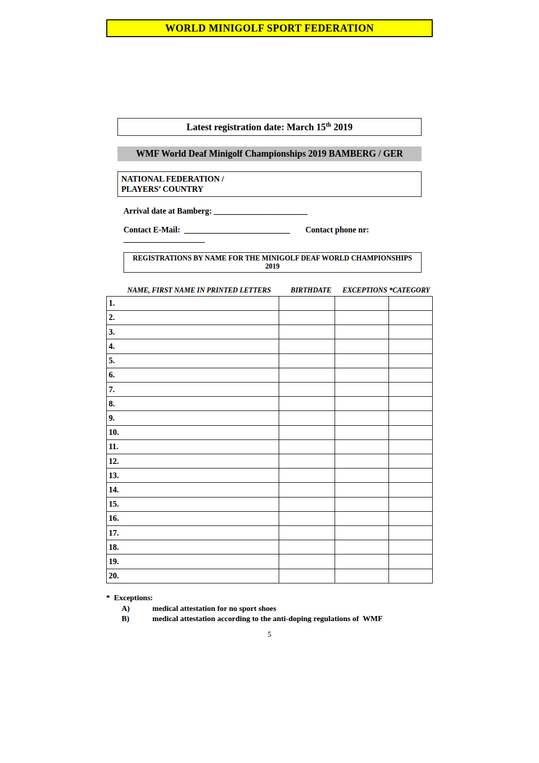WORLD MINIGOLF SPORT FEDERATION
Latest registration date: March 15th 2019
WMF World Deaf Minigolf Championships 2019 BAMBERG / GER
NATIONAL FEDERATION /
PLAYERS’ COUNTRY
Arrival date at Bamberg: _______________________
Contact E-Mail: __________________________ Contact phone nr: ____________________
REGISTRATIONS BY NAME FOR THE MINIGOLF DEAF WORLD CHAMPIONSHIPS 2019
NAME, FIRST NAME IN PRINTED LETTERS BIRTHDATE EXCEPTIONS * CATEGORY
| 1. | | | |
| 2. | | | |
| 3. | | | |
| 4. | | | |
| 5. | | | |
| 6. | | | |
| 7. | | | |
| 8. | | | |
| 9. | | | |
| 10. | | | |
| 11. | | | |
| 12. | | | |
| 13. | | | |
| 14. | | | |
| 15. | | | |
| 16. | | | |
| 17. | | | |
| 18. | | | |
| 19. | | | |
| 20. | | | |
* Exceptions:
A) medical attestation for no sport shoes
B) medical attestation according to the anti-doping regulations of WMF
5